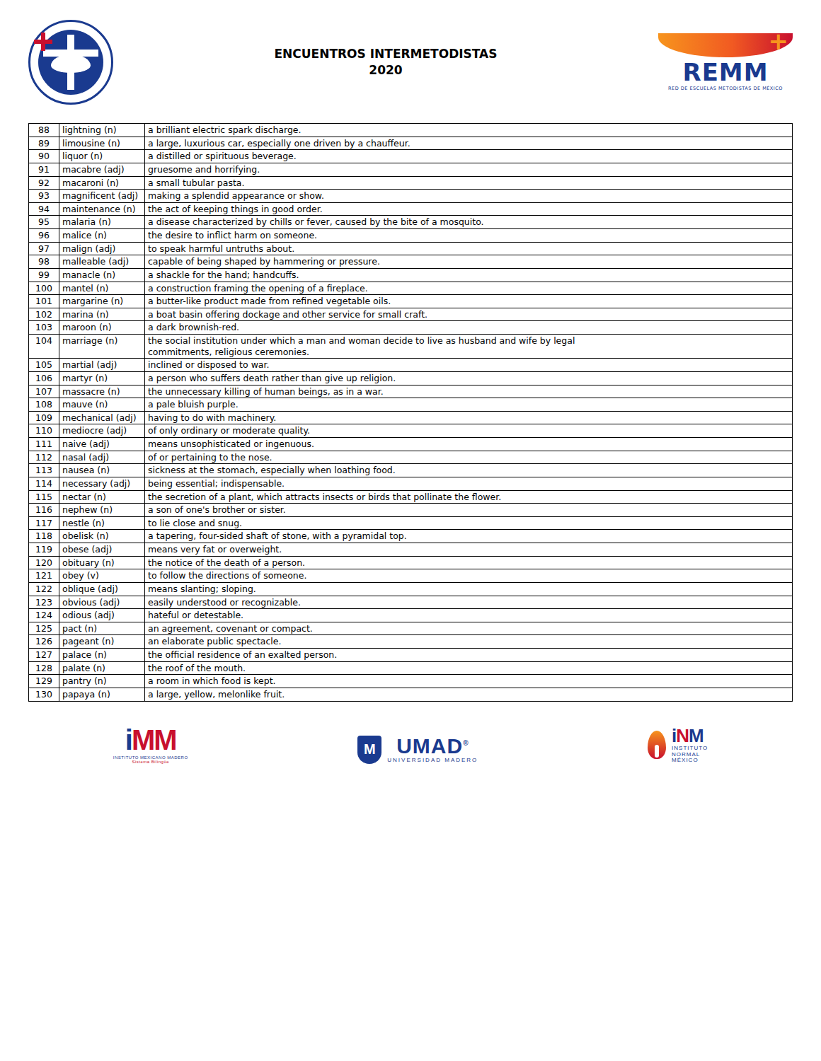ENCUENTROS INTERMETODISTAS
2020
+
REMM
RED DE ESCUELAS METODISTAS DE MÉXICO
| 88 | lightning (n) | a brilliant electric spark discharge. |
| 89 | limousine (n) | a large, luxurious car, especially one driven by a chauffeur. |
| 90 | liquor (n) | a distilled or spirituous beverage. |
| 91 | macabre (adj) | gruesome and horrifying. |
| 92 | macaroni (n) | a small tubular pasta. |
| 93 | magnificent (adj) | making a splendid appearance or show. |
| 94 | maintenance (n) | the act of keeping things in good order. |
| 95 | malaria (n) | a disease characterized by chills or fever, caused by the bite of a mosquito. |
| 96 | malice (n) | the desire to inflict harm on someone. |
| 97 | malign (adj) | to speak harmful untruths about. |
| 98 | malleable (adj) | capable of being shaped by hammering or pressure. |
| 99 | manacle (n) | a shackle for the hand; handcuffs. |
| 100 | mantel (n) | a construction framing the opening of a fireplace. |
| 101 | margarine (n) | a butter-like product made from refined vegetable oils. |
| 102 | marina (n) | a boat basin offering dockage and other service for small craft. |
| 103 | maroon (n) | a dark brownish-red. |
| 104 | marriage (n) | the social institution under which a man and woman decide to live as husband and wife by legal commitments, religious ceremonies. |
| 105 | martial (adj) | inclined or disposed to war. |
| 106 | martyr (n) | a person who suffers death rather than give up religion. |
| 107 | massacre (n) | the unnecessary killing of human beings, as in a war. |
| 108 | mauve (n) | a pale bluish purple. |
| 109 | mechanical (adj) | having to do with machinery. |
| 110 | mediocre (adj) | of only ordinary or moderate quality. |
| 111 | naive (adj) | means unsophisticated or ingenuous. |
| 112 | nasal (adj) | of or pertaining to the nose. |
| 113 | nausea (n) | sickness at the stomach, especially when loathing food. |
| 114 | necessary (adj) | being essential; indispensable. |
| 115 | nectar (n) | the secretion of a plant, which attracts insects or birds that pollinate the flower. |
| 116 | nephew (n) | a son of one's brother or sister. |
| 117 | nestle (n) | to lie close and snug. |
| 118 | obelisk (n) | a tapering, four-sided shaft of stone, with a pyramidal top. |
| 119 | obese (adj) | means very fat or overweight. |
| 120 | obituary (n) | the notice of the death of a person. |
| 121 | obey (v) | to follow the directions of someone. |
| 122 | oblique (adj) | means slanting; sloping. |
| 123 | obvious (adj) | easily understood or recognizable. |
| 124 | odious (adj) | hateful or detestable. |
| 125 | pact (n) | an agreement, covenant or compact. |
| 126 | pageant (n) | an elaborate public spectacle. |
| 127 | palace (n) | the official residence of an exalted person. |
| 128 | palate (n) | the roof of the mouth. |
| 129 | pantry (n) | a room in which food is kept. |
| 130 | papaya (n) | a large, yellow, melonlike fruit. |
i MM
INSTITUTO MEXICANO MADERO
Sistema Bilingüe
UMAD®
UNIVERSIDAD MADERO
iNM
INSTITUTO
NORMAL
MÉXICO